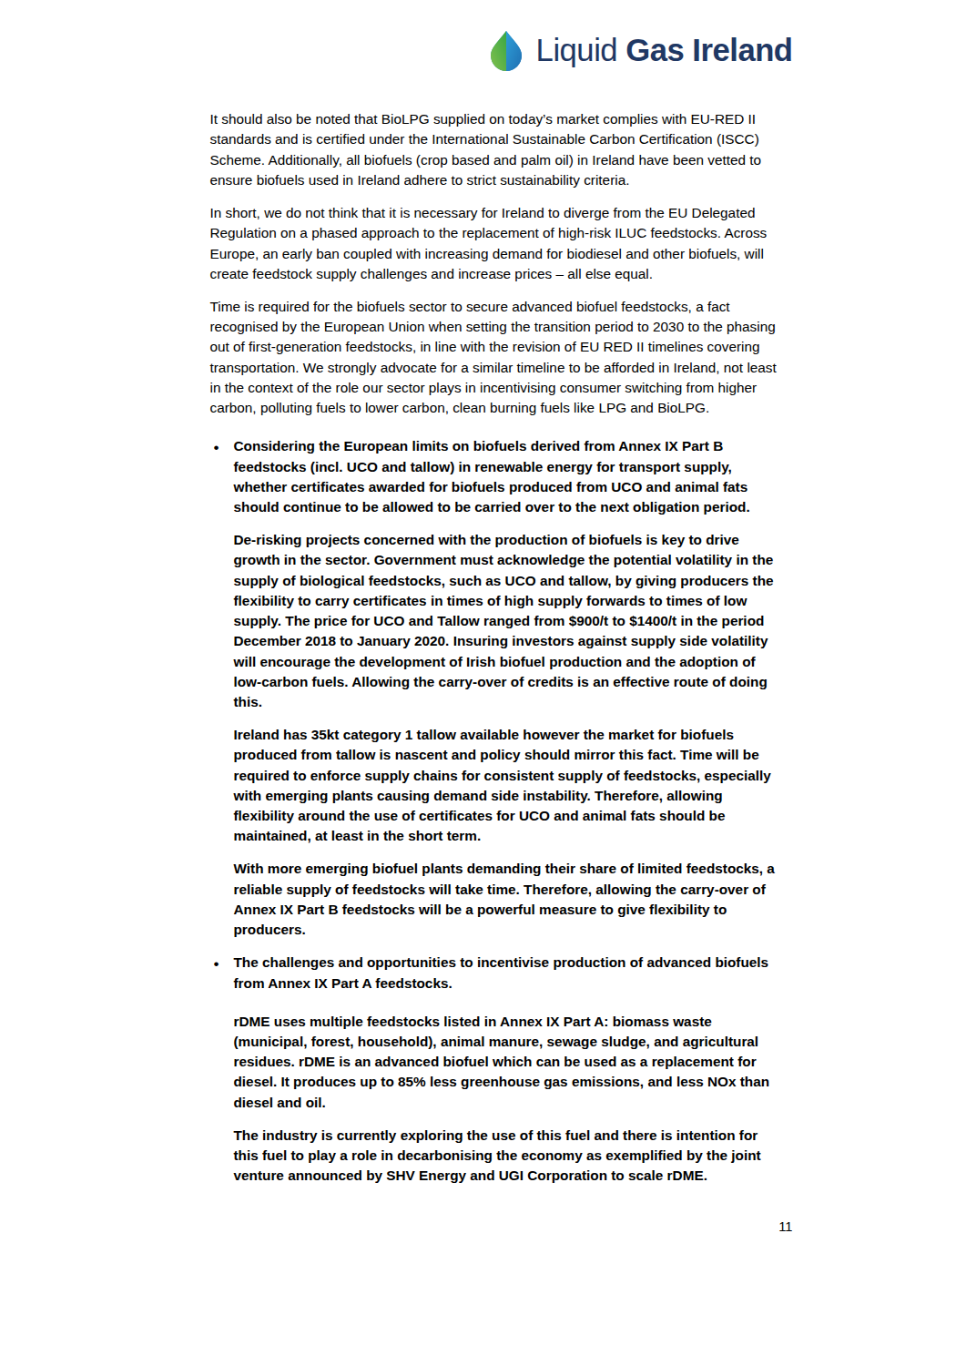Liquid Gas Ireland
It should also be noted that BioLPG supplied on today’s market complies with EU-RED II standards and is certified under the International Sustainable Carbon Certification (ISCC) Scheme. Additionally, all biofuels (crop based and palm oil) in Ireland have been vetted to ensure biofuels used in Ireland adhere to strict sustainability criteria.
In short, we do not think that it is necessary for Ireland to diverge from the EU Delegated Regulation on a phased approach to the replacement of high-risk ILUC feedstocks. Across Europe, an early ban coupled with increasing demand for biodiesel and other biofuels, will create feedstock supply challenges and increase prices – all else equal.
Time is required for the biofuels sector to secure advanced biofuel feedstocks, a fact recognised by the European Union when setting the transition period to 2030 to the phasing out of first-generation feedstocks, in line with the revision of EU RED II timelines covering transportation. We strongly advocate for a similar timeline to be afforded in Ireland, not least in the context of the role our sector plays in incentivising consumer switching from higher carbon, polluting fuels to lower carbon, clean burning fuels like LPG and BioLPG.
Considering the European limits on biofuels derived from Annex IX Part B feedstocks (incl. UCO and tallow) in renewable energy for transport supply, whether certificates awarded for biofuels produced from UCO and animal fats should continue to be allowed to be carried over to the next obligation period.
De-risking projects concerned with the production of biofuels is key to drive growth in the sector. Government must acknowledge the potential volatility in the supply of biological feedstocks, such as UCO and tallow, by giving producers the flexibility to carry certificates in times of high supply forwards to times of low supply. The price for UCO and Tallow ranged from $900/t to $1400/t in the period December 2018 to January 2020. Insuring investors against supply side volatility will encourage the development of Irish biofuel production and the adoption of low-carbon fuels. Allowing the carry-over of credits is an effective route of doing this.
Ireland has 35kt category 1 tallow available however the market for biofuels produced from tallow is nascent and policy should mirror this fact. Time will be required to enforce supply chains for consistent supply of feedstocks, especially with emerging plants causing demand side instability. Therefore, allowing flexibility around the use of certificates for UCO and animal fats should be maintained, at least in the short term.
With more emerging biofuel plants demanding their share of limited feedstocks, a reliable supply of feedstocks will take time. Therefore, allowing the carry-over of Annex IX Part B feedstocks will be a powerful measure to give flexibility to producers.
The challenges and opportunities to incentivise production of advanced biofuels from Annex IX Part A feedstocks.
rDME uses multiple feedstocks listed in Annex IX Part A: biomass waste (municipal, forest, household), animal manure, sewage sludge, and agricultural residues. rDME is an advanced biofuel which can be used as a replacement for diesel. It produces up to 85% less greenhouse gas emissions, and less NOx than diesel and oil.
The industry is currently exploring the use of this fuel and there is intention for this fuel to play a role in decarbonising the economy as exemplified by the joint venture announced by SHV Energy and UGI Corporation to scale rDME.
11